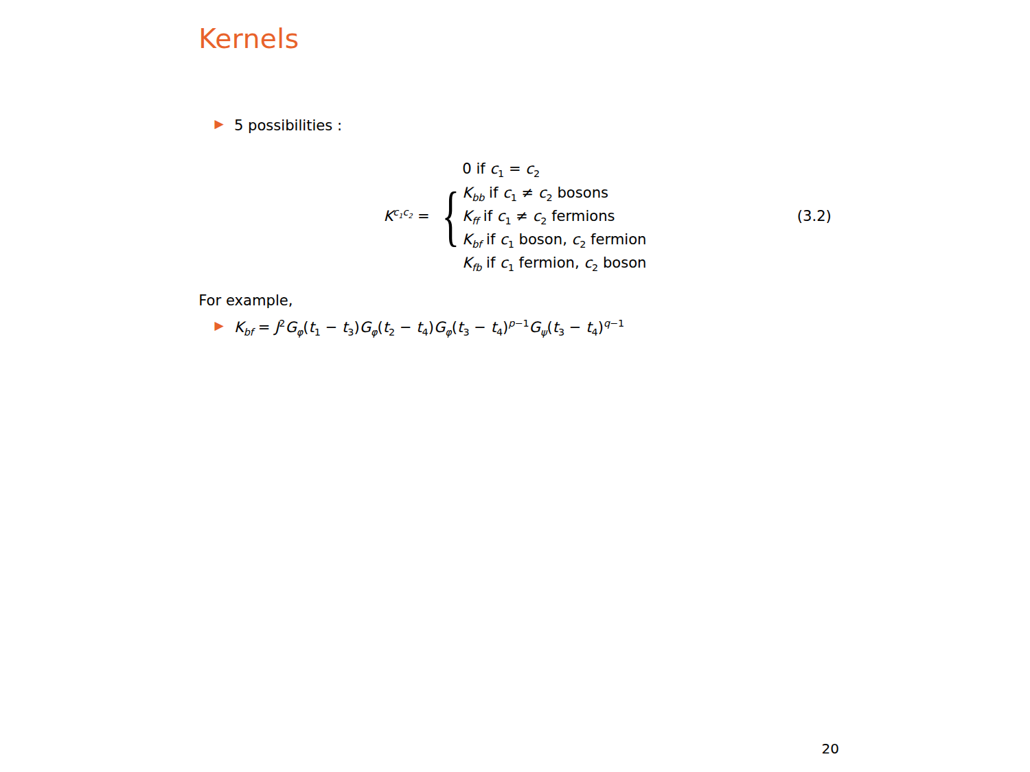Kernels
5 possibilities :
Kc1c2 = {
0 if c1 = c2
Kbb if c1 ≠ c2 bosons
Kff if c1 ≠ c2 fermions
Kbf if c1 boson, c2 fermion
Kfb if c1 fermion, c2 boson
(3.2)
For example,
Kbf = J2Gφ(t1 − t3)Gφ(t2 − t4)Gφ(t3 − t4)p−1Gψ(t3 − t4)q−1
20